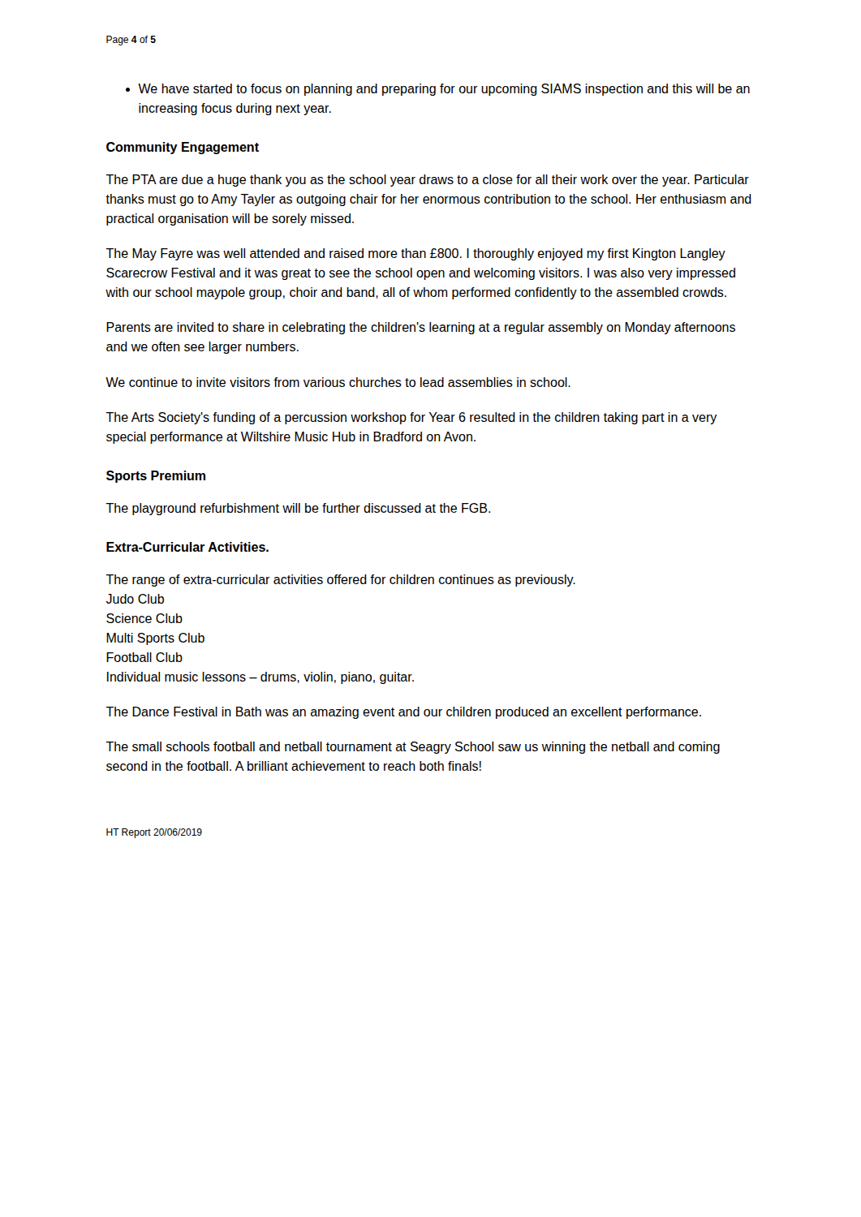Page 4 of 5
We have started to focus on planning and preparing for our upcoming SIAMS inspection and this will be an increasing focus during next year.
Community Engagement
The PTA are due a huge thank you as the school year draws to a close for all their work over the year. Particular thanks must go to Amy Tayler as outgoing chair for her enormous contribution to the school. Her enthusiasm and practical organisation will be sorely missed.
The May Fayre was well attended and raised more than £800. I thoroughly enjoyed my first Kington Langley Scarecrow Festival and it was great to see the school open and welcoming visitors. I was also very impressed with our school maypole group, choir and band, all of whom performed confidently to the assembled crowds.
Parents are invited to share in celebrating the children's learning at a regular assembly on Monday afternoons and we often see larger numbers.
We continue to invite visitors from various churches to lead assemblies in school.
The Arts Society's funding of a percussion workshop for Year 6 resulted in the children taking part in a very special performance at Wiltshire Music Hub in Bradford on Avon.
Sports Premium
The playground refurbishment will be further discussed at the FGB.
Extra-Curricular Activities.
The range of extra-curricular activities offered for children continues as previously.
Judo Club
Science Club
Multi Sports Club
Football Club
Individual music lessons – drums, violin, piano, guitar.
The Dance Festival in Bath was an amazing event and our children produced an excellent performance.
The small schools football and netball tournament at Seagry School saw us winning the netball and coming second in the football. A brilliant achievement to reach both finals!
HT Report 20/06/2019